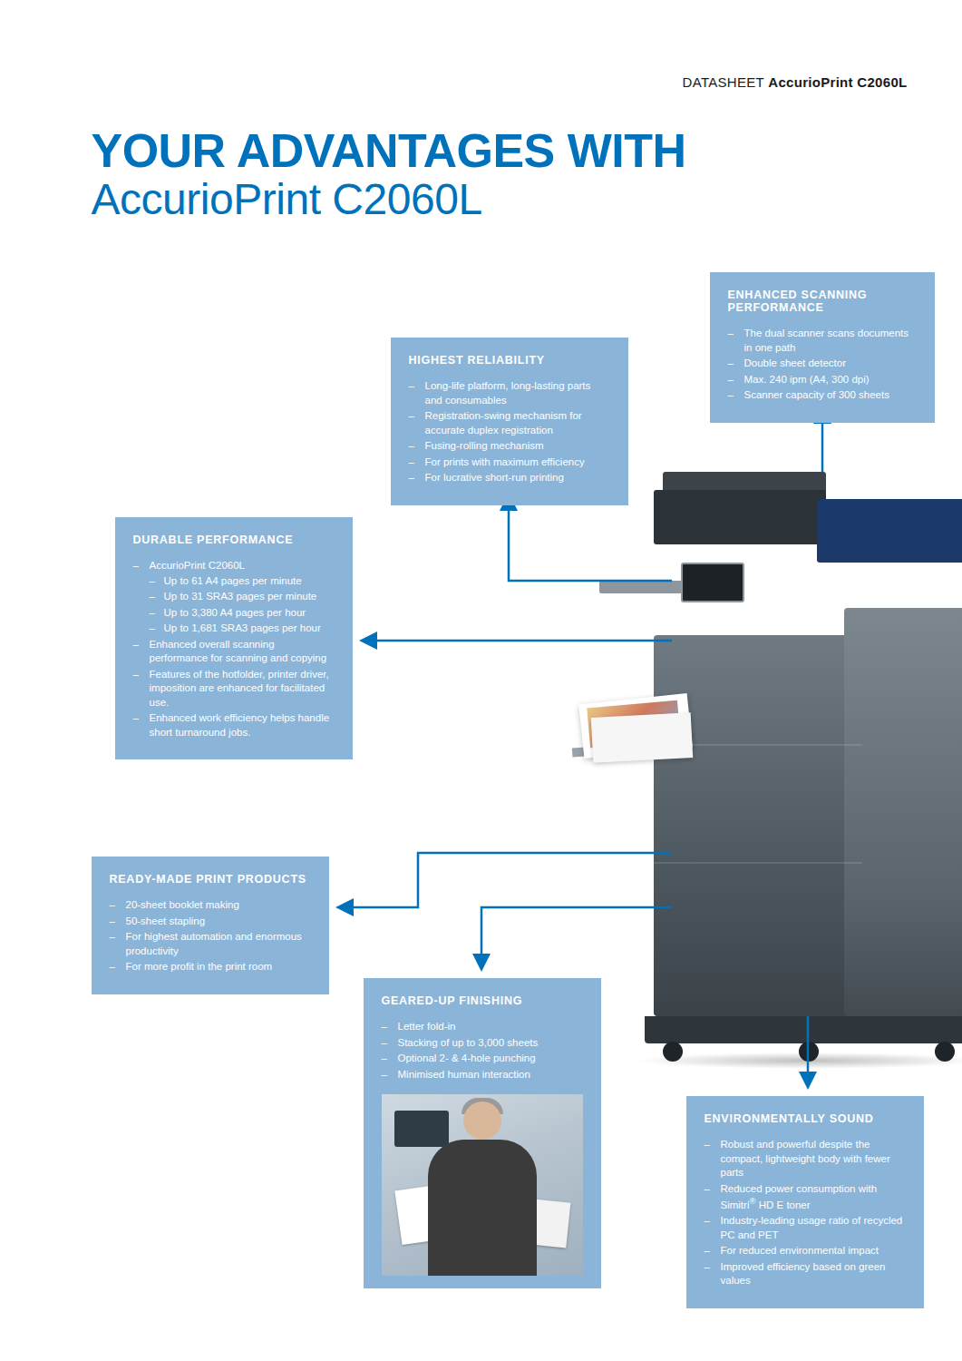DATASHEET AccurioPrint C2060L
YOUR ADVANTAGES WITH
AccurioPrint C2060L
Enhanced scanning performance
The dual scanner scans documents in one path
Double sheet detector
Max. 240 ipm (A4, 300 dpi)
Scanner capacity of 300 sheets
Highest reliability
Long-life platform, long-lasting parts and consumables
Registration-swing mechanism for accurate duplex registration
Fusing-rolling mechanism
For prints with maximum efficiency
For lucrative short-run printing
Durable performance
AccurioPrint C2060L
Up to 61 A4 pages per minute
Up to 31 SRA3 pages per minute
Up to 3,380 A4 pages per hour
Up to 1,681 SRA3 pages per hour
Enhanced overall scanning performance for scanning and copying
Features of the hotfolder, printer driver, imposition are enhanced for facilitated use.
Enhanced work efficiency helps handle short turnaround jobs.
Ready-made print products
20-sheet booklet making
50-sheet stapling
For highest automation and enormous productivity
For more profit in the print room
Geared-up finishing
Letter fold-in
Stacking of up to 3,000 sheets
Optional 2- & 4-hole punching
Minimised human interaction
Environmentally sound
Robust and powerful despite the compact, lightweight body with fewer parts
Reduced power consumption with Simitri® HD E toner
Industry-leading usage ratio of recycled PC and PET
For reduced environmental impact
Improved efficiency based on green values